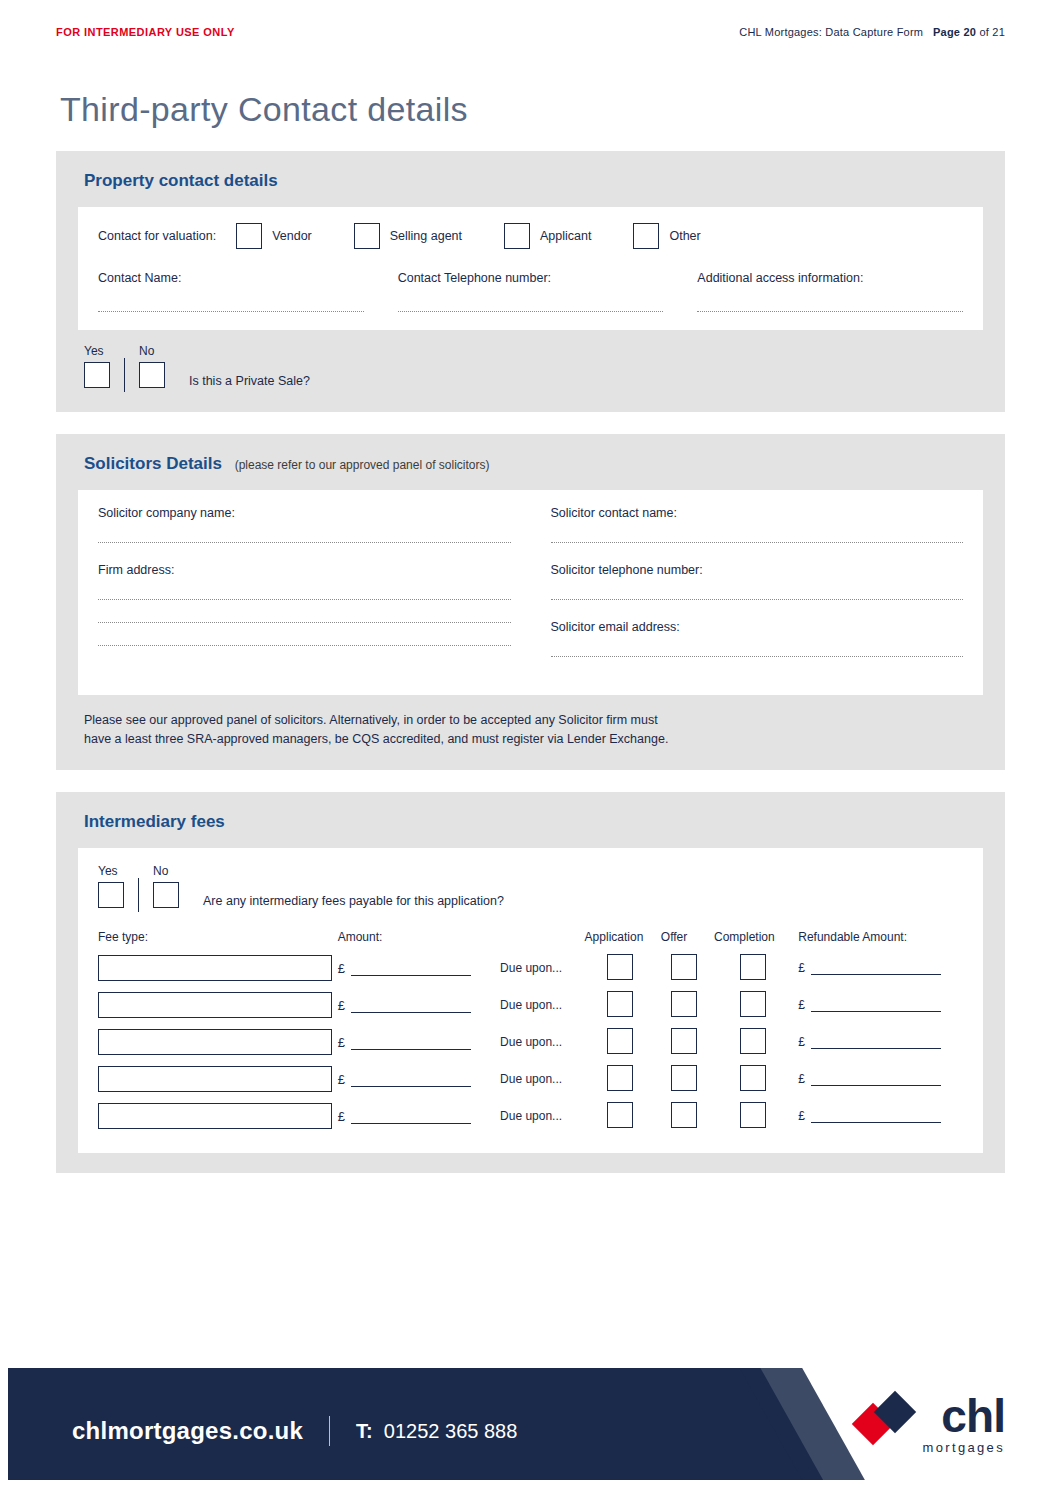FOR INTERMEDIARY USE ONLY
CHL Mortgages: Data Capture Form Page 20 of 21
Third-party Contact details
Property contact details
Contact for valuation:
Vendor
Selling agent
Applicant
Other
Contact Name:
Contact Telephone number:
Additional access information:
Yes
No
Is this a Private Sale?
Solicitors Details (please refer to our approved panel of solicitors)
Solicitor company name:
Firm address:
Solicitor contact name:
Solicitor telephone number:
Solicitor email address:
Please see our approved panel of solicitors. Alternatively, in order to be accepted any Solicitor firm must
have a least three SRA-approved managers, be CQS accredited, and must register via Lender Exchange.
Intermediary fees
Yes
No
Are any intermediary fees payable for this application?
| Fee type: | Amount: | | Application | Offer | Completion | Refundable Amount: |
| --- | --- | --- | --- | --- | --- | --- |
| | £ | Due upon... | | | | £ |
| | £ | Due upon... | | | | £ |
| | £ | Due upon... | | | | £ |
| | £ | Due upon... | | | | £ |
| | £ | Due upon... | | | | £ |
chlmortgages.co.uk
T: 01252 365 888
chl
mortgages